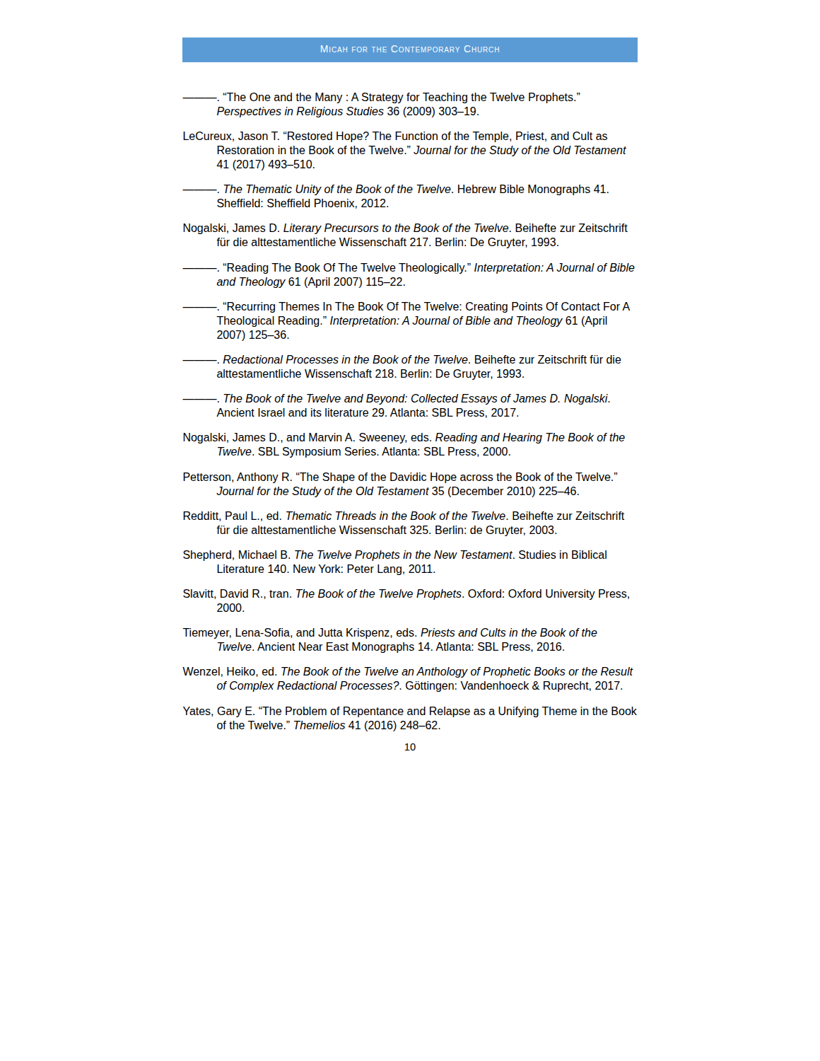Micah for the Contemporary Church
———. “The One and the Many : A Strategy for Teaching the Twelve Prophets.” Perspectives in Religious Studies 36 (2009) 303–19.
LeCureux, Jason T. “Restored Hope? The Function of the Temple, Priest, and Cult as Restoration in the Book of the Twelve.” Journal for the Study of the Old Testament 41 (2017) 493–510.
———. The Thematic Unity of the Book of the Twelve. Hebrew Bible Monographs 41. Sheffield: Sheffield Phoenix, 2012.
Nogalski, James D. Literary Precursors to the Book of the Twelve. Beihefte zur Zeitschrift für die alttestamentliche Wissenschaft 217. Berlin: De Gruyter, 1993.
———. “Reading The Book Of The Twelve Theologically.” Interpretation: A Journal of Bible and Theology 61 (April 2007) 115–22.
———. “Recurring Themes In The Book Of The Twelve: Creating Points Of Contact For A Theological Reading.” Interpretation: A Journal of Bible and Theology 61 (April 2007) 125–36.
———. Redactional Processes in the Book of the Twelve. Beihefte zur Zeitschrift für die alttestamentliche Wissenschaft 218. Berlin: De Gruyter, 1993.
———. The Book of the Twelve and Beyond: Collected Essays of James D. Nogalski. Ancient Israel and its literature 29. Atlanta: SBL Press, 2017.
Nogalski, James D., and Marvin A. Sweeney, eds. Reading and Hearing The Book of the Twelve. SBL Symposium Series. Atlanta: SBL Press, 2000.
Petterson, Anthony R. “The Shape of the Davidic Hope across the Book of the Twelve.” Journal for the Study of the Old Testament 35 (December 2010) 225–46.
Redditt, Paul L., ed. Thematic Threads in the Book of the Twelve. Beihefte zur Zeitschrift für die alttestamentliche Wissenschaft 325. Berlin: de Gruyter, 2003.
Shepherd, Michael B. The Twelve Prophets in the New Testament. Studies in Biblical Literature 140. New York: Peter Lang, 2011.
Slavitt, David R., tran. The Book of the Twelve Prophets. Oxford: Oxford University Press, 2000.
Tiemeyer, Lena-Sofia, and Jutta Krispenz, eds. Priests and Cults in the Book of the Twelve. Ancient Near East Monographs 14. Atlanta: SBL Press, 2016.
Wenzel, Heiko, ed. The Book of the Twelve an Anthology of Prophetic Books or the Result of Complex Redactional Processes?. Göttingen: Vandenhoeck & Ruprecht, 2017.
Yates, Gary E. “The Problem of Repentance and Relapse as a Unifying Theme in the Book of the Twelve.” Themelios 41 (2016) 248–62.
10